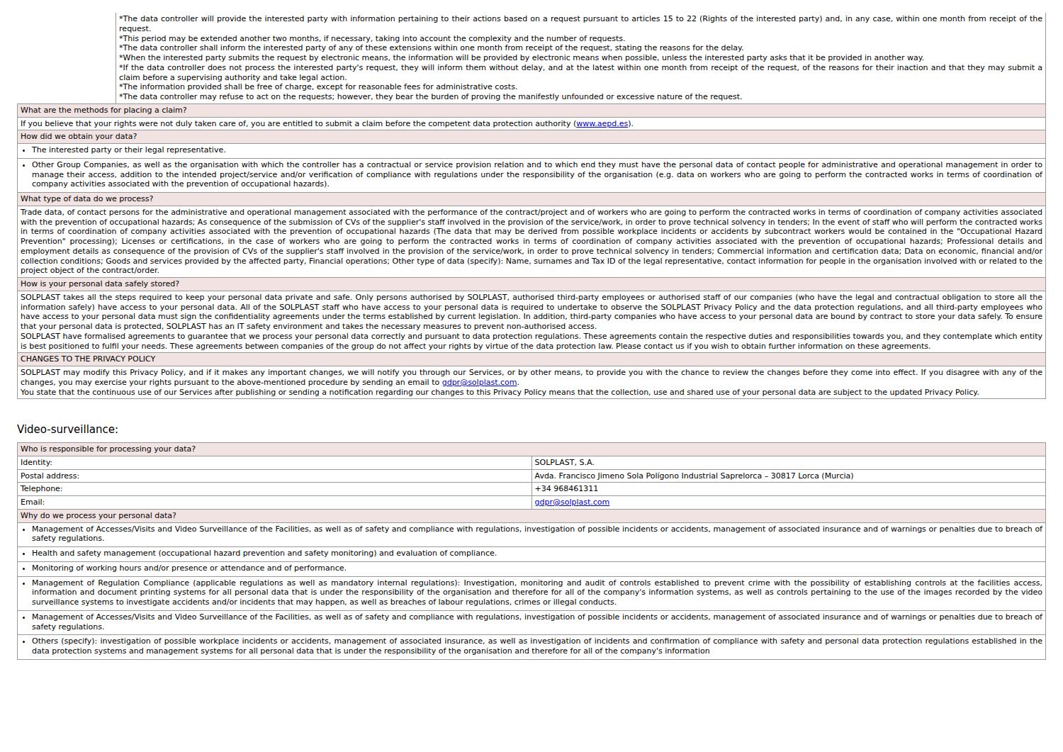| | *The data controller will provide the interested party with information pertaining to their actions based on a request pursuant to articles 15 to 22 (Rights of the interested party) and, in any case, within one month from receipt of the request. *This period may be extended another two months, if necessary, taking into account the complexity and the number of requests. *The data controller shall inform the interested party of any of these extensions within one month from receipt of the request, stating the reasons for the delay. *When the interested party submits the request by electronic means, the information will be provided by electronic means when possible, unless the interested party asks that it be provided in another way. *If the data controller does not process the interested party's request, they will inform them without delay, and at the latest within one month from receipt of the request, of the reasons for their inaction and that they may submit a claim before a supervising authority and take legal action. *The information provided shall be free of charge, except for reasonable fees for administrative costs. *The data controller may refuse to act on the requests; however, they bear the burden of proving the manifestly unfounded or excessive nature of the request. |
| What are the methods for placing a claim? |
| If you believe that your rights were not duly taken care of, you are entitled to submit a claim before the competent data protection authority ( www.aepd.es ). |
| How did we obtain your data? |
| The interested party or their legal representative. |
| Other Group Companies, as well as the organisation with which the controller has a contractual or service provision relation and to which end they must have the personal data of contact people for administrative and operational management in order to manage their access, addition to the intended project/service and/or verification of compliance with regulations under the responsibility of the organisation (e.g. data on workers who are going to perform the contracted works in terms of coordination of company activities associated with the prevention of occupational hazards). |
| What type of data do we process? |
| Trade data, of contact persons for the administrative and operational management associated with the performance of the contract/project and of workers who are going to perform the contracted works in terms of coordination of company activities associated with the prevention of occupational hazards; As consequence of the submission of CVs of the supplier's staff involved in the provision of the service/work, in order to prove technical solvency in tenders; In the event of staff who will perform the contracted works in terms of coordination of company activities associated with the prevention of occupational hazards (The data that may be derived from possible workplace incidents or accidents by subcontract workers would be contained in the "Occupational Hazard Prevention" processing); Licenses or certifications, in the case of workers who are going to perform the contracted works in terms of coordination of company activities associated with the prevention of occupational hazards; Professional details and employment details as consequence of the provision of CVs of the supplier's staff involved in the provision of the service/work, in order to prove technical solvency in tenders; Commercial information and certification data; Data on economic, financial and/or collection conditions; Goods and services provided by the affected party, Financial operations; Other type of data (specify): Name, surnames and Tax ID of the legal representative, contact information for people in the organisation involved with or related to the project object of the contract/order. |
| How is your personal data safely stored? |
| SOLPLAST takes all the steps required to keep your personal data private and safe. Only persons authorised by SOLPLAST, authorised third-party employees or authorised staff of our companies (who have the legal and contractual obligation to store all the information safely) have access to your personal data. All of the SOLPLAST staff who have access to your personal data is required to undertake to observe the SOLPLAST Privacy Policy and the data protection regulations, and all third-party employees who have access to your personal data must sign the confidentiality agreements under the terms established by current legislation. In addition, third-party companies who have access to your personal data are bound by contract to store your data safely. To ensure that your personal data is protected, SOLPLAST has an IT safety environment and takes the necessary measures to prevent non-authorised access. SOLPLAST have formalised agreements to guarantee that we process your personal data correctly and pursuant to data protection regulations. These agreements contain the respective duties and responsibilities towards you, and they contemplate which entity is best positioned to fulfil your needs. These agreements between companies of the group do not affect your rights by virtue of the data protection law. Please contact us if you wish to obtain further information on these agreements. |
| CHANGES TO THE PRIVACY POLICY |
| SOLPLAST may modify this Privacy Policy, and if it makes any important changes, we will notify you through our Services, or by other means, to provide you with the chance to review the changes before they come into effect. If you disagree with any of the changes, you may exercise your rights pursuant to the above-mentioned procedure by sending an email to gdpr@solplast.com . You state that the continuous use of our Services after publishing or sending a notification regarding our changes to this Privacy Policy means that the collection, use and shared use of your personal data are subject to the updated Privacy Policy. |
Video-surveillance:
| Who is responsible for processing your data? |
| Identity: | SOLPLAST, S.A. |
| Postal address: | Avda. Francisco Jimeno Sola Polígono Industrial Saprelorca – 30817 Lorca (Murcia) |
| Telephone: | +34 968461311 |
| Email: | gdpr@solplast.com |
| Why do we process your personal data? |
| Management of Accesses/Visits and Video Surveillance of the Facilities, as well as of safety and compliance with regulations, investigation of possible incidents or accidents, management of associated insurance and of warnings or penalties due to breach of safety regulations. |
| Health and safety management (occupational hazard prevention and safety monitoring) and evaluation of compliance. |
| Monitoring of working hours and/or presence or attendance and of performance. |
| Management of Regulation Compliance (applicable regulations as well as mandatory internal regulations): Investigation, monitoring and audit of controls established to prevent crime with the possibility of establishing controls at the facilities access, information and document printing systems for all personal data that is under the responsibility of the organisation and therefore for all of the company's information systems, as well as controls pertaining to the use of the images recorded by the video surveillance systems to investigate accidents and/or incidents that may happen, as well as breaches of labour regulations, crimes or illegal conducts. |
| Management of Accesses/Visits and Video Surveillance of the Facilities, as well as of safety and compliance with regulations, investigation of possible incidents or accidents, management of associated insurance and of warnings or penalties due to breach of safety regulations. |
| Others (specify): investigation of possible workplace incidents or accidents, management of associated insurance, as well as investigation of incidents and confirmation of compliance with safety and personal data protection regulations established in the data protection systems and management systems for all personal data that is under the responsibility of the organisation and therefore for all of the company's information |